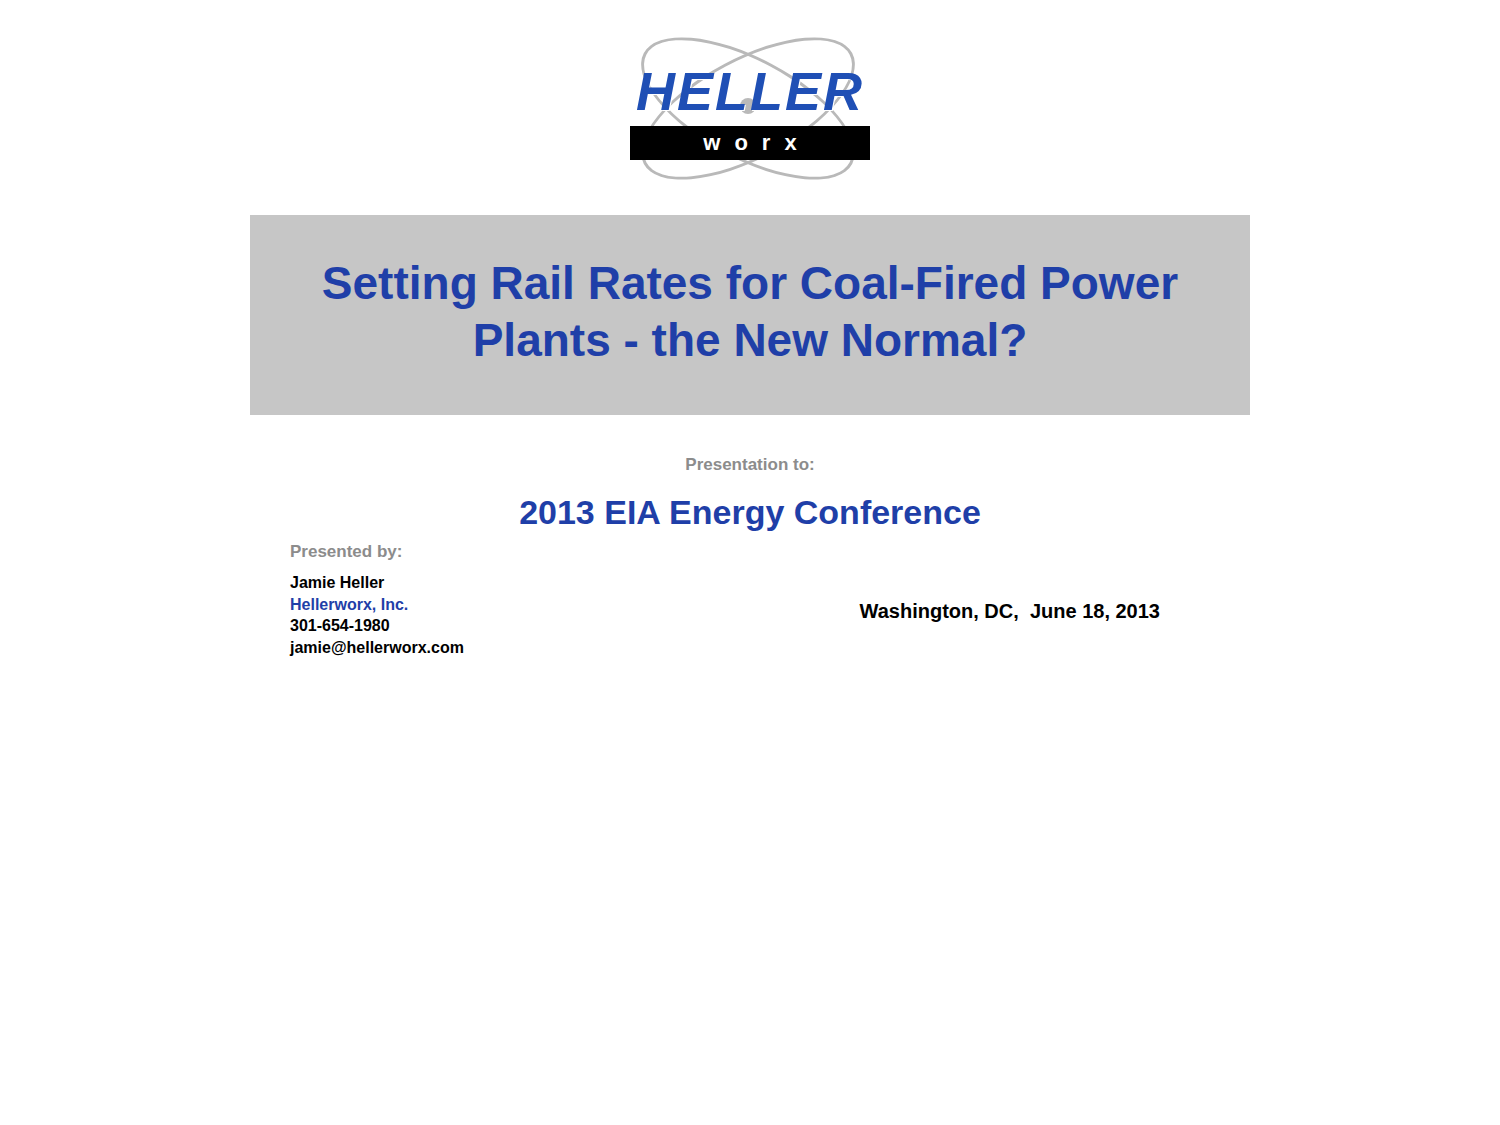HELLER
worx
Setting Rail Rates for Coal-Fired Power Plants - the New Normal?
Presentation to:
2013 EIA Energy Conference
Presented by:
Jamie Heller
Hellerworx, Inc.
301-654-1980
jamie@hellerworx.com
Washington, DC, June 18, 2013